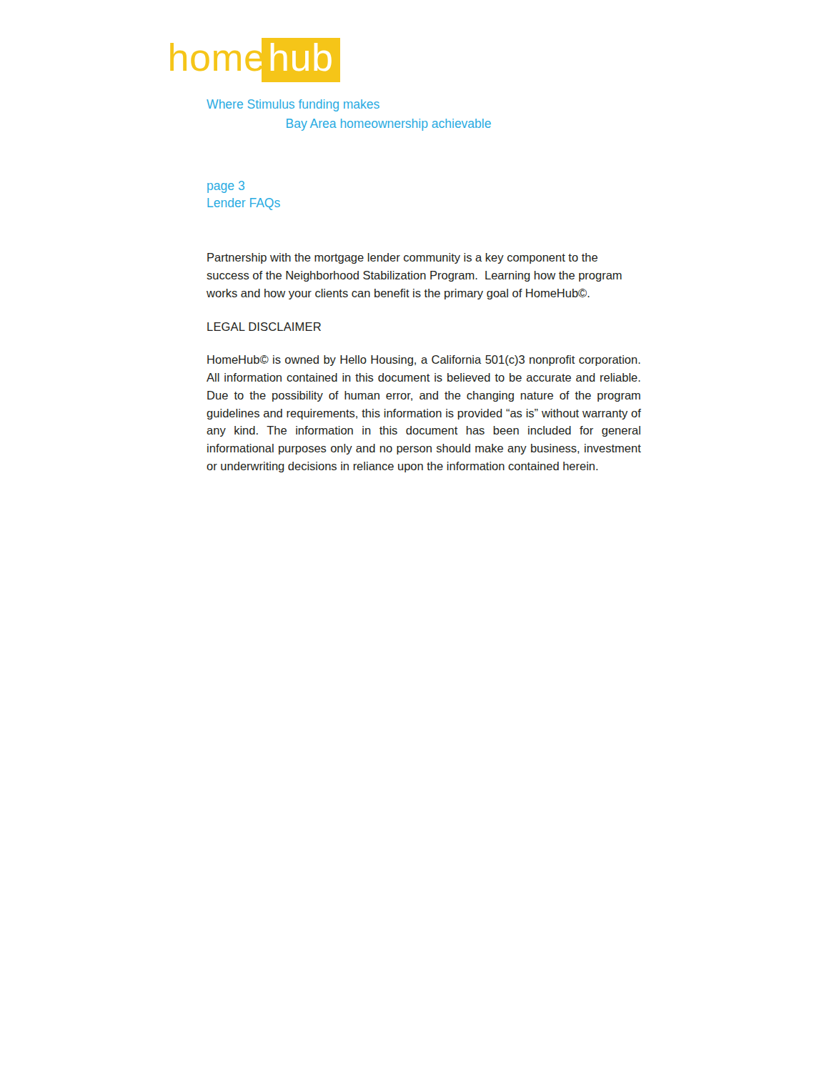home hub
Where Stimulus funding makes Bay Area homeownership achievable
page 3
Lender FAQs
Partnership with the mortgage lender community is a key component to the success of the Neighborhood Stabilization Program. Learning how the program works and how your clients can benefit is the primary goal of HomeHub©.
LEGAL DISCLAIMER
HomeHub© is owned by Hello Housing, a California 501(c)3 nonprofit corporation. All information contained in this document is believed to be accurate and reliable. Due to the possibility of human error, and the changing nature of the program guidelines and requirements, this information is provided “as is” without warranty of any kind. The information in this document has been included for general informational purposes only and no person should make any business, investment or underwriting decisions in reliance upon the information contained herein.